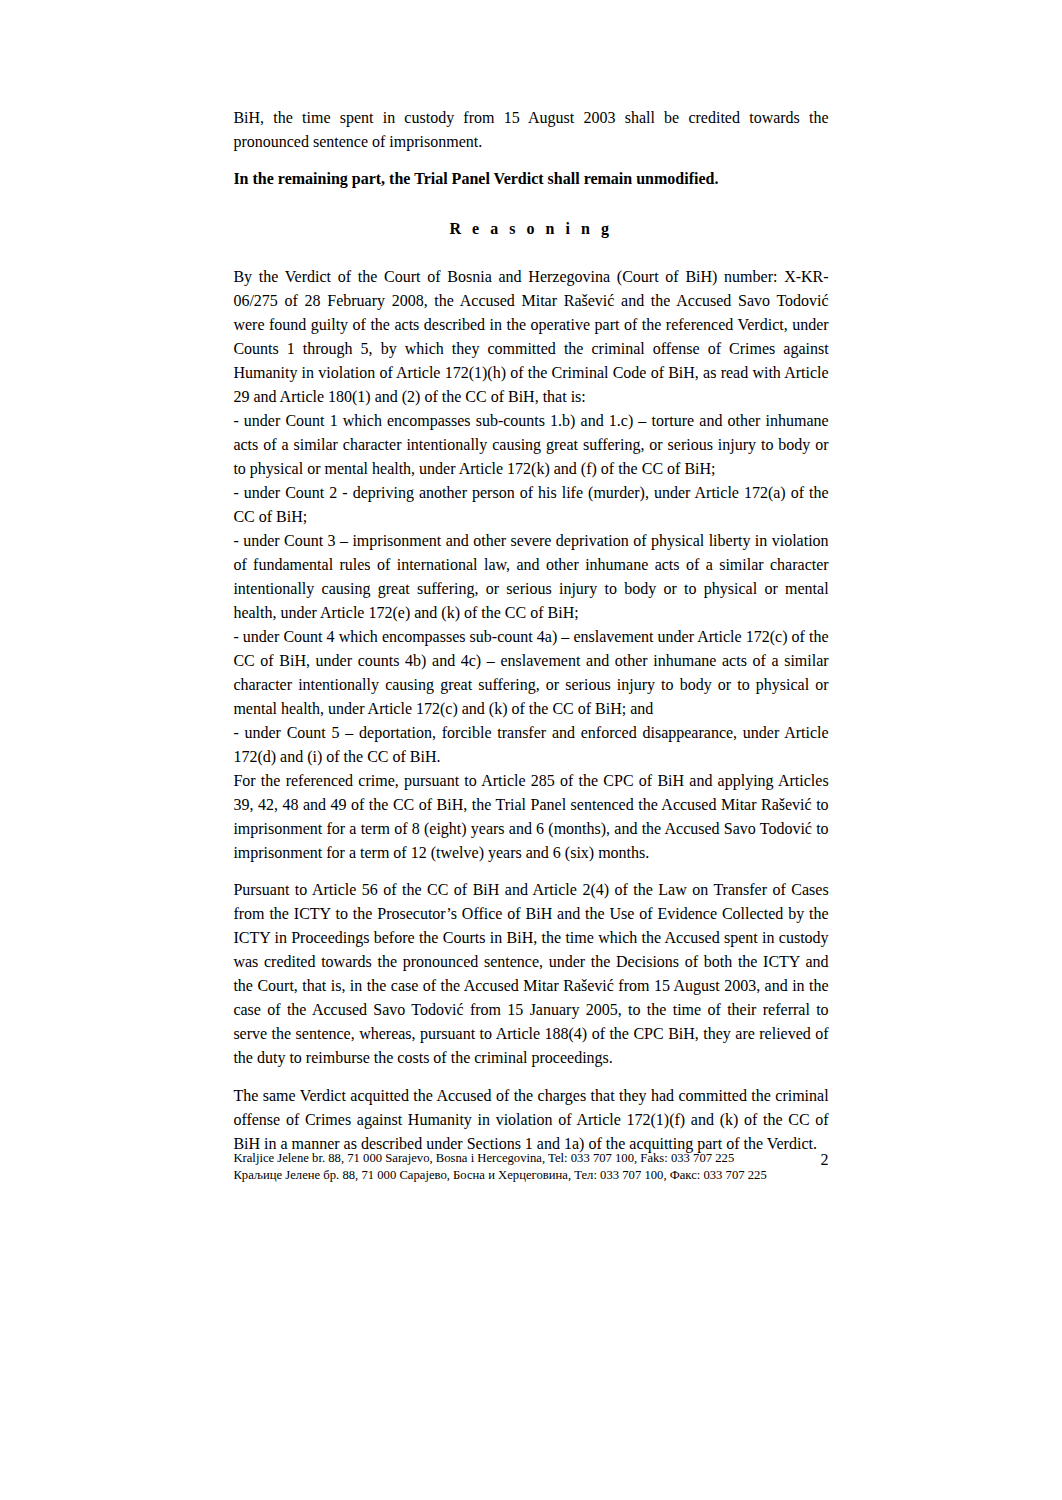BiH, the time spent in custody from 15 August 2003 shall be credited towards the pronounced sentence of imprisonment.
In the remaining part, the Trial Panel Verdict shall remain unmodified.
R e a s o n i n g
By the Verdict of the Court of Bosnia and Herzegovina (Court of BiH) number: X-KR-06/275 of 28 February 2008, the Accused Mitar Rašević and the Accused Savo Todović were found guilty of the acts described in the operative part of the referenced Verdict, under Counts 1 through 5, by which they committed the criminal offense of Crimes against Humanity in violation of Article 172(1)(h) of the Criminal Code of BiH, as read with Article 29 and Article 180(1) and (2) of the CC of BiH, that is:
- under Count 1 which encompasses sub-counts 1.b) and 1.c) – torture and other inhumane acts of a similar character intentionally causing great suffering, or serious injury to body or to physical or mental health, under Article 172(k) and (f) of the CC of BiH;
- under Count 2 - depriving another person of his life (murder), under Article 172(a) of the CC of BiH;
- under Count 3 – imprisonment and other severe deprivation of physical liberty in violation of fundamental rules of international law, and other inhumane acts of a similar character intentionally causing great suffering, or serious injury to body or to physical or mental health, under Article 172(e) and (k) of the CC of BiH;
- under Count 4 which encompasses sub-count 4a) – enslavement under Article 172(c) of the CC of BiH, under counts 4b) and 4c) – enslavement and other inhumane acts of a similar character intentionally causing great suffering, or serious injury to body or to physical or mental health, under Article 172(c) and (k) of the CC of BiH; and
- under Count 5 – deportation, forcible transfer and enforced disappearance, under Article 172(d) and (i) of the CC of BiH.
For the referenced crime, pursuant to Article 285 of the CPC of BiH and applying Articles 39, 42, 48 and 49 of the CC of BiH, the Trial Panel sentenced the Accused Mitar Rašević to imprisonment for a term of 8 (eight) years and 6 (months), and the Accused Savo Todović to imprisonment for a term of 12 (twelve) years and 6 (six) months.
Pursuant to Article 56 of the CC of BiH and Article 2(4) of the Law on Transfer of Cases from the ICTY to the Prosecutor’s Office of BiH and the Use of Evidence Collected by the ICTY in Proceedings before the Courts in BiH, the time which the Accused spent in custody was credited towards the pronounced sentence, under the Decisions of both the ICTY and the Court, that is, in the case of the Accused Mitar Rašević from 15 August 2003, and in the case of the Accused Savo Todović from 15 January 2005, to the time of their referral to serve the sentence, whereas, pursuant to Article 188(4) of the CPC BiH, they are relieved of the duty to reimburse the costs of the criminal proceedings.
The same Verdict acquitted the Accused of the charges that they had committed the criminal offense of Crimes against Humanity in violation of Article 172(1)(f) and (k) of the CC of BiH in a manner as described under Sections 1 and 1a) of the acquitting part of the Verdict.
2 Kraljice Jelene br. 88, 71 000 Sarajevo, Bosna i Hercegovina, Tel: 033 707 100, Faks: 033 707 225 Краљице Јелене бр. 88, 71 000 Сарајево, Босна и Херцеговина, Тел: 033 707 100, Факс: 033 707 225